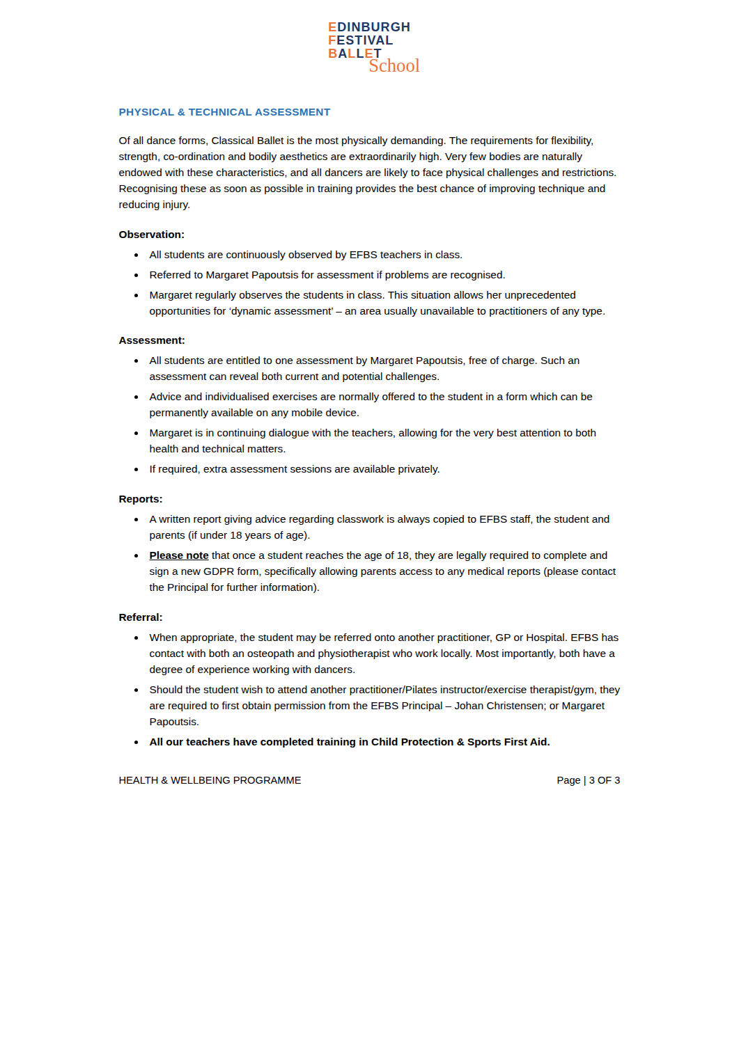EDINBURGH
FESTIVAL
BALLET
School
PHYSICAL & TECHNICAL ASSESSMENT
Of all dance forms, Classical Ballet is the most physically demanding. The requirements for flexibility, strength, co-ordination and bodily aesthetics are extraordinarily high. Very few bodies are naturally endowed with these characteristics, and all dancers are likely to face physical challenges and restrictions. Recognising these as soon as possible in training provides the best chance of improving technique and reducing injury.
Observation:
All students are continuously observed by EFBS teachers in class.
Referred to Margaret Papoutsis for assessment if problems are recognised.
Margaret regularly observes the students in class. This situation allows her unprecedented opportunities for ‘dynamic assessment’ – an area usually unavailable to practitioners of any type.
Assessment:
All students are entitled to one assessment by Margaret Papoutsis, free of charge. Such an assessment can reveal both current and potential challenges.
Advice and individualised exercises are normally offered to the student in a form which can be permanently available on any mobile device.
Margaret is in continuing dialogue with the teachers, allowing for the very best attention to both health and technical matters.
If required, extra assessment sessions are available privately.
Reports:
A written report giving advice regarding classwork is always copied to EFBS staff, the student and parents (if under 18 years of age).
Please note that once a student reaches the age of 18, they are legally required to complete and sign a new GDPR form, specifically allowing parents access to any medical reports (please contact the Principal for further information).
Referral:
When appropriate, the student may be referred onto another practitioner, GP or Hospital. EFBS has contact with both an osteopath and physiotherapist who work locally. Most importantly, both have a degree of experience working with dancers.
Should the student wish to attend another practitioner/Pilates instructor/exercise therapist/gym, they are required to first obtain permission from the EFBS Principal – Johan Christensen; or Margaret Papoutsis.
All our teachers have completed training in Child Protection & Sports First Aid.
HEALTH & WELLBEING PROGRAMME Page | 3 OF 3